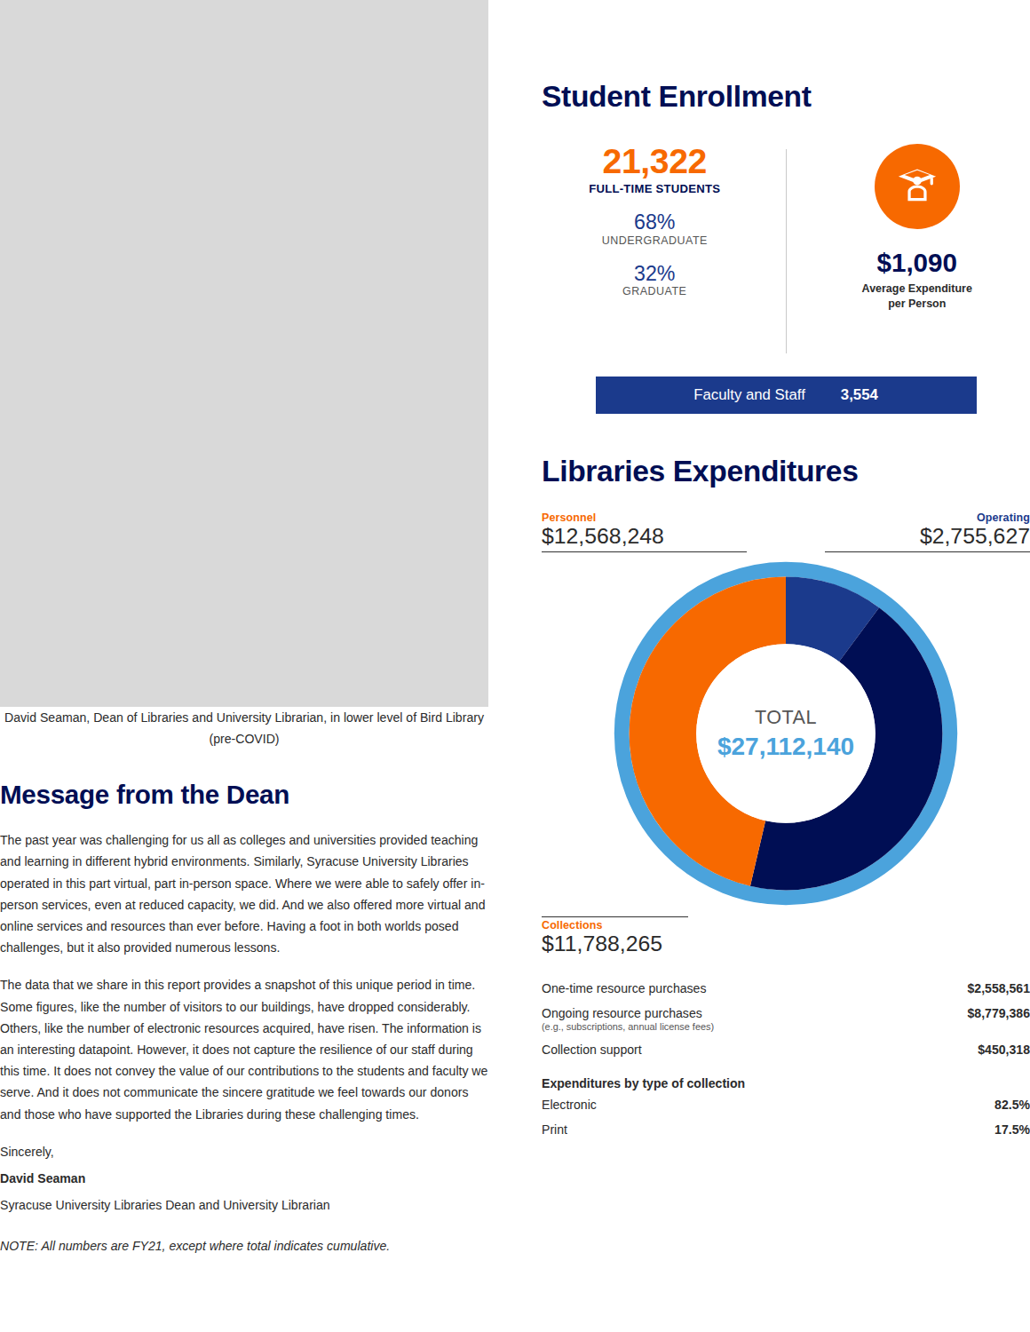David Seaman, Dean of Libraries and University Librarian, in lower level of Bird Library (pre-COVID)
Message from the Dean
The past year was challenging for us all as colleges and universities provided teaching and learning in different hybrid environments. Similarly, Syracuse University Libraries operated in this part virtual, part in-person space. Where we were able to safely offer in-person services, even at reduced capacity, we did. And we also offered more virtual and online services and resources than ever before. Having a foot in both worlds posed challenges, but it also provided numerous lessons.
The data that we share in this report provides a snapshot of this unique period in time. Some figures, like the number of visitors to our buildings, have dropped considerably. Others, like the number of electronic resources acquired, have risen. The information is an interesting datapoint. However, it does not capture the resilience of our staff during this time. It does not convey the value of our contributions to the students and faculty we serve. And it does not communicate the sincere gratitude we feel towards our donors and those who have supported the Libraries during these challenging times.
Sincerely,
David Seaman
Syracuse University Libraries Dean and University Librarian
NOTE: All numbers are FY21, except where total indicates cumulative.
Student Enrollment
21,322
FULL-TIME STUDENTS
68%
UNDERGRADUATE
32%
GRADUATE
$1,090
Average Expenditure
per Person
Faculty and Staff 3,554
Libraries Expenditures
Personnel
$12,568,248
Operating
$2,755,627
TOTAL
$27,112,140
Collections
$11,788,265
| One-time resource purchases | $2,558,561 |
| Ongoing resource purchases (e.g., subscriptions, annual license fees) | $8,779,386 |
| Collection support | $450,318 |
| Expenditures by type of collection |
| Electronic | 82.5% |
| Print | 17.5% |